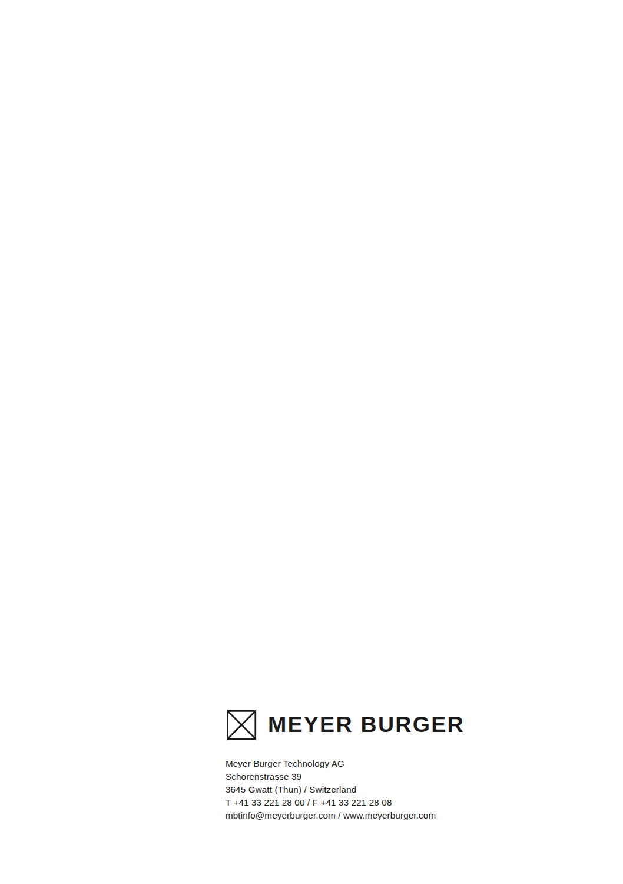MEYER BURGER
Meyer Burger Technology AG
Schorenstrasse 39
3645 Gwatt (Thun) / Switzerland
T +41 33 221 28 00 / F +41 33 221 28 08
mbtinfo@meyerburger.com / www.meyerburger.com